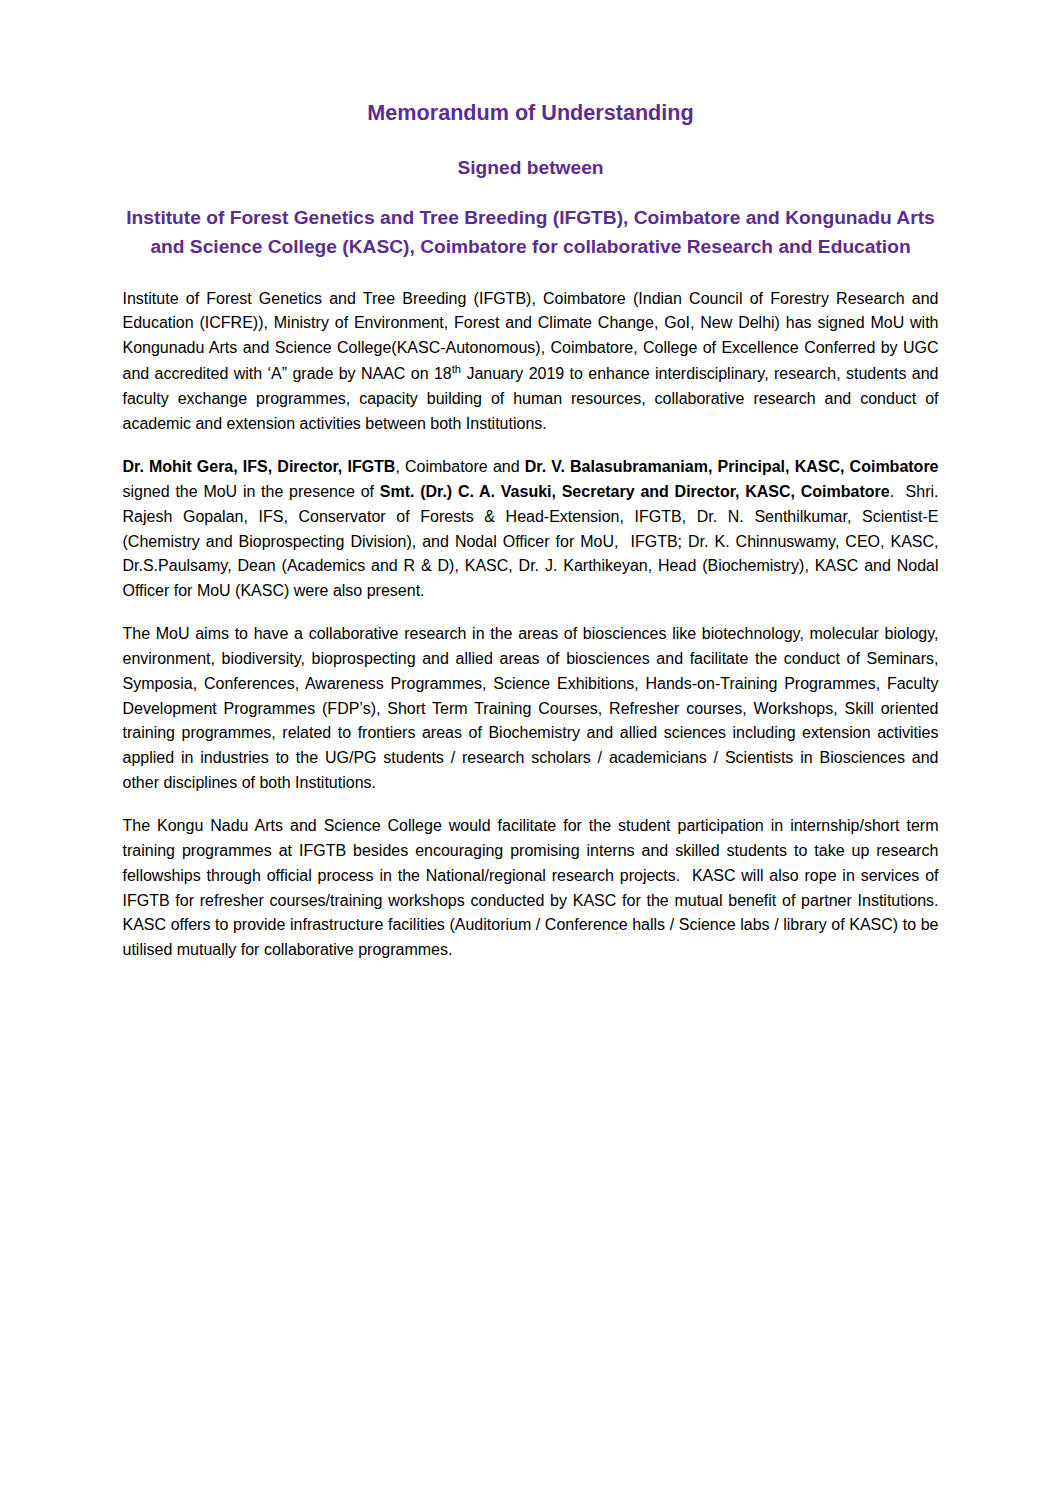Memorandum of Understanding
Signed between
Institute of Forest Genetics and Tree Breeding (IFGTB), Coimbatore and Kongunadu Arts and Science College (KASC), Coimbatore for collaborative Research and Education
Institute of Forest Genetics and Tree Breeding (IFGTB), Coimbatore (Indian Council of Forestry Research and Education (ICFRE)), Ministry of Environment, Forest and Climate Change, GoI, New Delhi) has signed MoU with Kongunadu Arts and Science College(KASC-Autonomous), Coimbatore, College of Excellence Conferred by UGC and accredited with ‘A” grade by NAAC on 18th January 2019 to enhance interdisciplinary, research, students and faculty exchange programmes, capacity building of human resources, collaborative research and conduct of academic and extension activities between both Institutions.
Dr. Mohit Gera, IFS, Director, IFGTB, Coimbatore and Dr. V. Balasubramaniam, Principal, KASC, Coimbatore signed the MoU in the presence of Smt. (Dr.) C. A. Vasuki, Secretary and Director, KASC, Coimbatore. Shri. Rajesh Gopalan, IFS, Conservator of Forests & Head-Extension, IFGTB, Dr. N. Senthilkumar, Scientist-E (Chemistry and Bioprospecting Division), and Nodal Officer for MoU, IFGTB; Dr. K. Chinnuswamy, CEO, KASC, Dr.S.Paulsamy, Dean (Academics and R & D), KASC, Dr. J. Karthikeyan, Head (Biochemistry), KASC and Nodal Officer for MoU (KASC) were also present.
The MoU aims to have a collaborative research in the areas of biosciences like biotechnology, molecular biology, environment, biodiversity, bioprospecting and allied areas of biosciences and facilitate the conduct of Seminars, Symposia, Conferences, Awareness Programmes, Science Exhibitions, Hands-on-Training Programmes, Faculty Development Programmes (FDP’s), Short Term Training Courses, Refresher courses, Workshops, Skill oriented training programmes, related to frontiers areas of Biochemistry and allied sciences including extension activities applied in industries to the UG/PG students / research scholars / academicians / Scientists in Biosciences and other disciplines of both Institutions.
The Kongu Nadu Arts and Science College would facilitate for the student participation in internship/short term training programmes at IFGTB besides encouraging promising interns and skilled students to take up research fellowships through official process in the National/regional research projects. KASC will also rope in services of IFGTB for refresher courses/training workshops conducted by KASC for the mutual benefit of partner Institutions. KASC offers to provide infrastructure facilities (Auditorium / Conference halls / Science labs / library of KASC) to be utilised mutually for collaborative programmes.